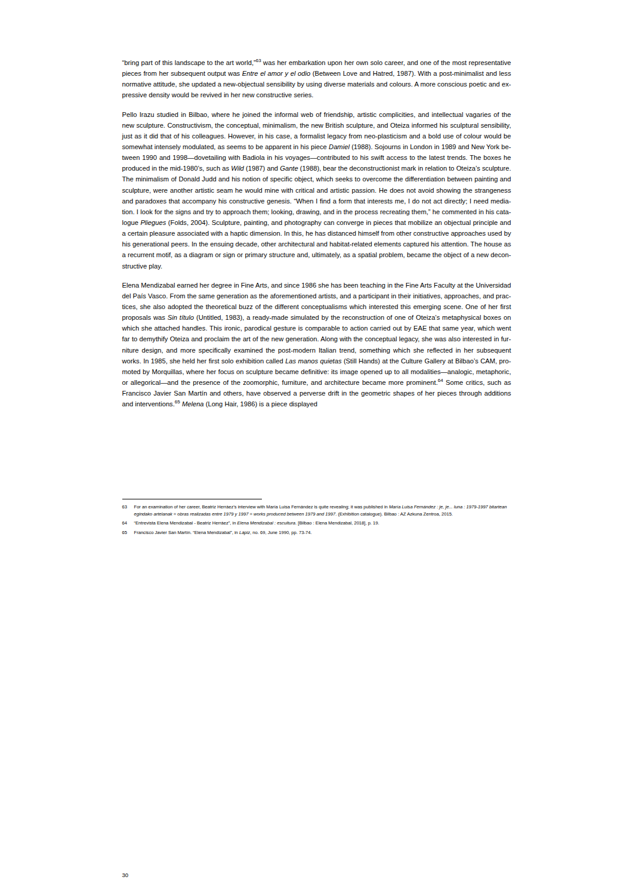“bring part of this landscape to the art world,”63 was her embarkation upon her own solo career, and one of the most representative pieces from her subsequent output was Entre el amor y el odio (Between Love and Hatred, 1987). With a post-minimalist and less normative attitude, she updated a new-objectual sensibility by using diverse materials and colours. A more conscious poetic and expressive density would be revived in her new constructive series.
Pello Irazu studied in Bilbao, where he joined the informal web of friendship, artistic complicities, and intellectual vagaries of the new sculpture. Constructivism, the conceptual, minimalism, the new British sculpture, and Oteiza informed his sculptural sensibility, just as it did that of his colleagues. However, in his case, a formalist legacy from neo-plasticism and a bold use of colour would be somewhat intensely modulated, as seems to be apparent in his piece Damiel (1988). Sojourns in London in 1989 and New York between 1990 and 1998—dovetailing with Badiola in his voyages—contributed to his swift access to the latest trends. The boxes he produced in the mid-1980’s, such as Wild (1987) and Gante (1988), bear the deconstructionist mark in relation to Oteiza’s sculpture. The minimalism of Donald Judd and his notion of specific object, which seeks to overcome the differentiation between painting and sculpture, were another artistic seam he would mine with critical and artistic passion. He does not avoid showing the strangeness and paradoxes that accompany his constructive genesis. “When I find a form that interests me, I do not act directly; I need mediation. I look for the signs and try to approach them; looking, drawing, and in the process recreating them,” he commented in his catalogue Pliegues (Folds, 2004). Sculpture, painting, and photography can converge in pieces that mobilize an objectual principle and a certain pleasure associated with a haptic dimension. In this, he has distanced himself from other constructive approaches used by his generational peers. In the ensuing decade, other architectural and habitat-related elements captured his attention. The house as a recurrent motif, as a diagram or sign or primary structure and, ultimately, as a spatial problem, became the object of a new deconstructive play.
Elena Mendizabal earned her degree in Fine Arts, and since 1986 she has been teaching in the Fine Arts Faculty at the Universidad del País Vasco. From the same generation as the aforementioned artists, and a participant in their initiatives, approaches, and practices, she also adopted the theoretical buzz of the different conceptualisms which interested this emerging scene. One of her first proposals was Sin título (Untitled, 1983), a ready-made simulated by the reconstruction of one of Oteiza’s metaphysical boxes on which she attached handles. This ironic, parodical gesture is comparable to action carried out by EAE that same year, which went far to demythify Oteiza and proclaim the art of the new generation. Along with the conceptual legacy, she was also interested in furniture design, and more specifically examined the post-modern Italian trend, something which she reflected in her subsequent works. In 1985, she held her first solo exhibition called Las manos quietas (Still Hands) at the Culture Gallery at Bilbao’s CAM, promoted by Morquillas, where her focus on sculpture became definitive: its image opened up to all modalities—analogic, metaphoric, or allegorical—and the presence of the zoomorphic, furniture, and architecture became more prominent.64 Some critics, such as Francisco Javier San Martín and others, have observed a perverse drift in the geometric shapes of her pieces through additions and interventions.65 Melena (Long Hair, 1986) is a piece displayed
63 For an examination of her career, Beatriz Herráez’s interview with María Luisa Fernández is quite revealing; it was published in María Luisa Fernández : je, je... luna : 1979-1997 bitartean egindako artelanak = obras realizadas entre 1979 y 1997 = works produced between 1979 and 1997. (Exhibition catalogue). Bilbao : AZ Azkuna Zentroa, 2015.
64“Entrevista Elena Mendizabal - Beatriz Herráez”, in Elena Mendizabal : escultura. [Bilbao : Elena Mendizabal, 2018], p. 19.
65 Francisco Javier San Martín. “Elena Mendizabal”, in Lápiz, no. 69, June 1990, pp. 73-74.
30